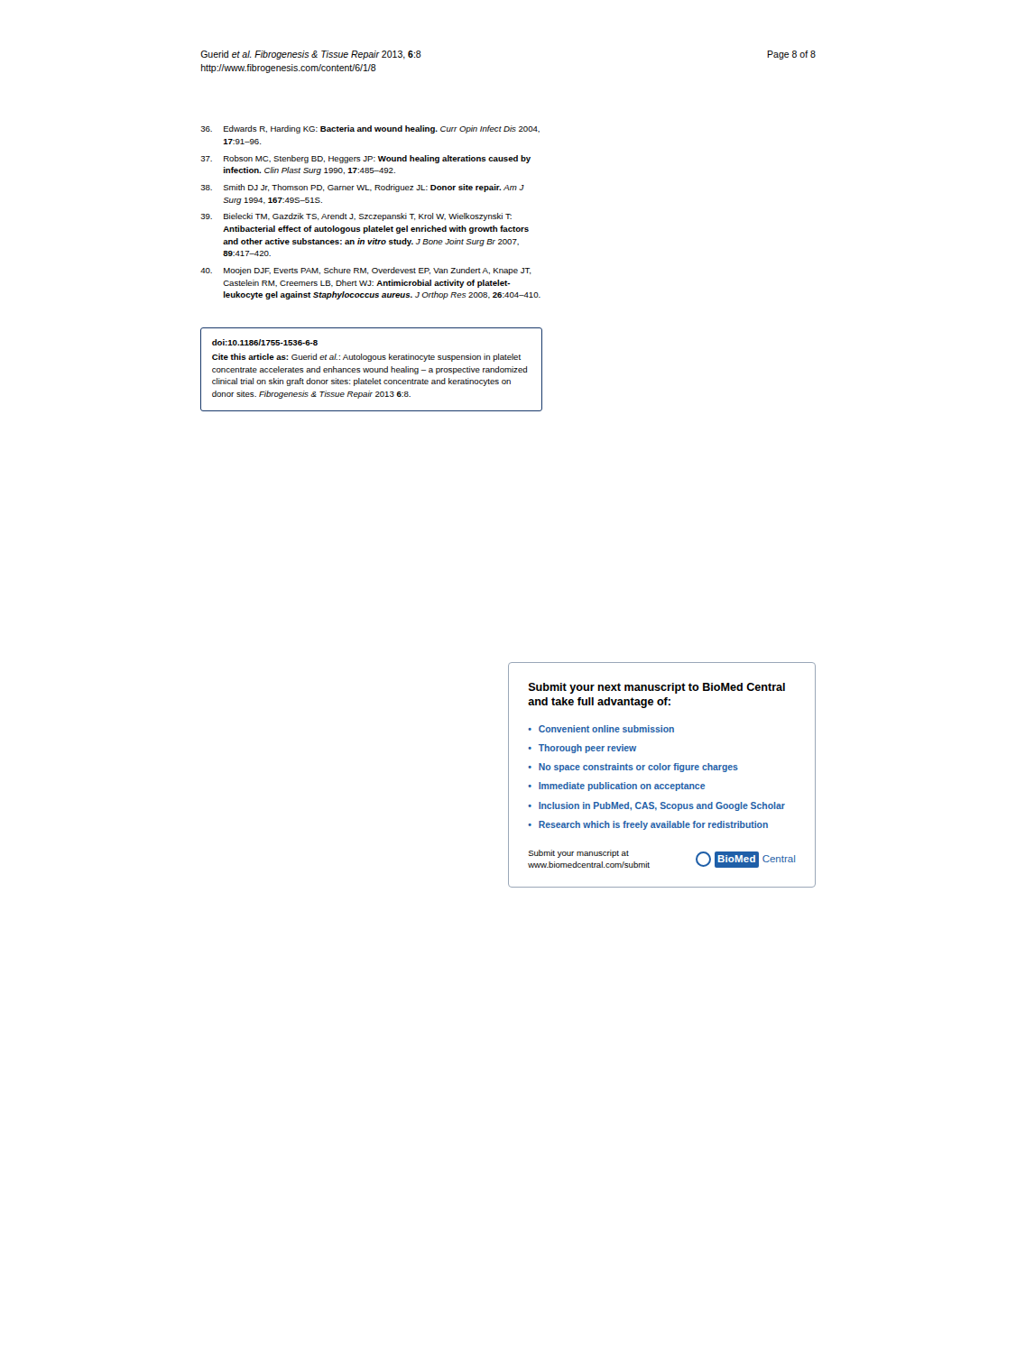Guerid et al. Fibrogenesis & Tissue Repair 2013, 6:8 http://www.fibrogenesis.com/content/6/1/8
Page 8 of 8
36. Edwards R, Harding KG: Bacteria and wound healing. Curr Opin Infect Dis 2004, 17:91–96.
37. Robson MC, Stenberg BD, Heggers JP: Wound healing alterations caused by infection. Clin Plast Surg 1990, 17:485–492.
38. Smith DJ Jr, Thomson PD, Garner WL, Rodriguez JL: Donor site repair. Am J Surg 1994, 167:49S–51S.
39. Bielecki TM, Gazdzik TS, Arendt J, Szczepanski T, Krol W, Wielkoszynski T: Antibacterial effect of autologous platelet gel enriched with growth factors and other active substances: an in vitro study. J Bone Joint Surg Br 2007, 89:417–420.
40. Moojen DJF, Everts PAM, Schure RM, Overdevest EP, Van Zundert A, Knape JT, Castelein RM, Creemers LB, Dhert WJ: Antimicrobial activity of platelet-leukocyte gel against Staphylococcus aureus. J Orthop Res 2008, 26:404–410.
doi:10.1186/1755-1536-6-8
Cite this article as: Guerid et al.: Autologous keratinocyte suspension in platelet concentrate accelerates and enhances wound healing – a prospective randomized clinical trial on skin graft donor sites: platelet concentrate and keratinocytes on donor sites. Fibrogenesis & Tissue Repair 2013 6:8.
Submit your next manuscript to BioMed Central
and take full advantage of:
Convenient online submission
Thorough peer review
No space constraints or color figure charges
Immediate publication on acceptance
Inclusion in PubMed, CAS, Scopus and Google Scholar
Research which is freely available for redistribution
Submit your manuscript at
www.biomedcentral.com/submit
BioMed Central